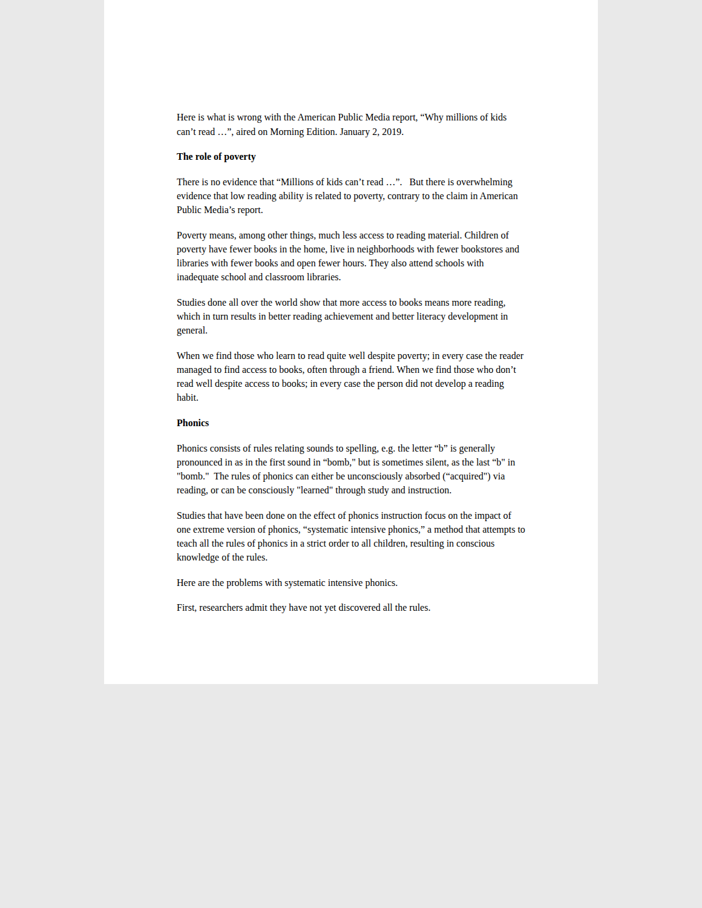Here is what is wrong with the American Public Media report, “Why millions of kids can’t read …”, aired on Morning Edition. January 2, 2019.
The role of poverty
There is no evidence that “Millions of kids can’t read …”. But there is overwhelming evidence that low reading ability is related to poverty, contrary to the claim in American Public Media’s report.
Poverty means, among other things, much less access to reading material. Children of poverty have fewer books in the home, live in neighborhoods with fewer bookstores and libraries with fewer books and open fewer hours. They also attend schools with inadequate school and classroom libraries.
Studies done all over the world show that more access to books means more reading, which in turn results in better reading achievement and better literacy development in general.
When we find those who learn to read quite well despite poverty; in every case the reader managed to find access to books, often through a friend. When we find those who don’t read well despite access to books; in every case the person did not develop a reading habit.
Phonics
Phonics consists of rules relating sounds to spelling, e.g. the letter “b” is generally pronounced in as in the first sound in “bomb," but is sometimes silent, as the last “b" in "bomb." The rules of phonics can either be unconsciously absorbed (“acquired") via reading, or can be consciously "learned" through study and instruction.
Studies that have been done on the effect of phonics instruction focus on the impact of one extreme version of phonics, “systematic intensive phonics,” a method that attempts to teach all the rules of phonics in a strict order to all children, resulting in conscious knowledge of the rules.
Here are the problems with systematic intensive phonics.
First, researchers admit they have not yet discovered all the rules.